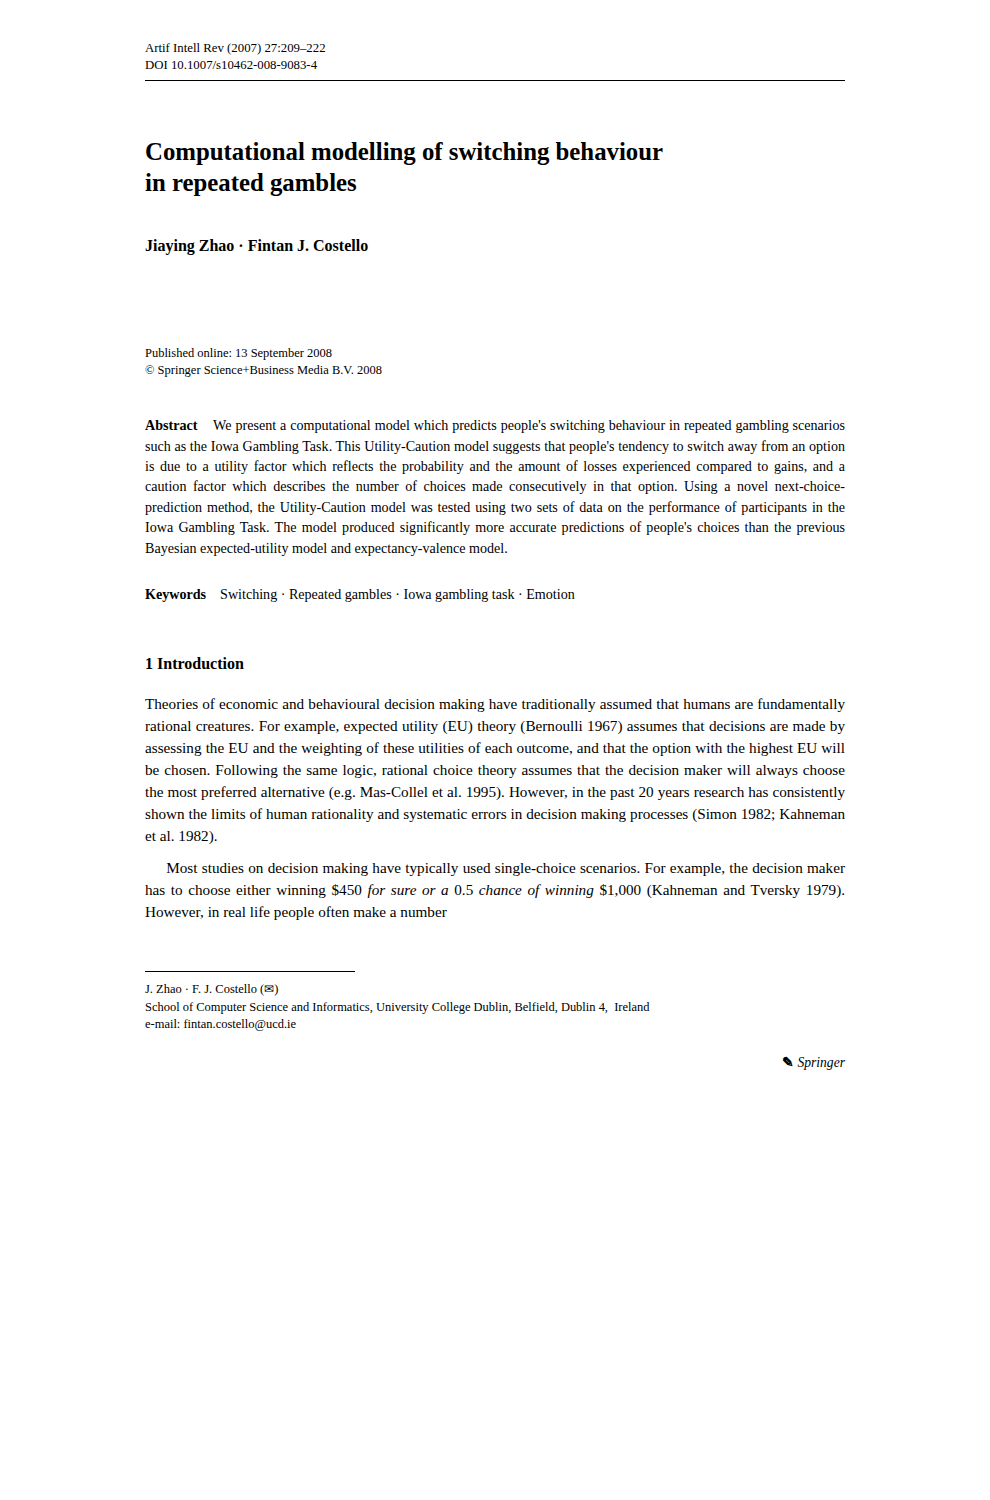Artif Intell Rev (2007) 27:209–222
DOI 10.1007/s10462-008-9083-4
Computational modelling of switching behaviour
in repeated gambles
Jiaying Zhao · Fintan J. Costello
Published online: 13 September 2008
© Springer Science+Business Media B.V. 2008
Abstract We present a computational model which predicts people's switching behaviour in repeated gambling scenarios such as the Iowa Gambling Task. This Utility-Caution model suggests that people's tendency to switch away from an option is due to a utility factor which reflects the probability and the amount of losses experienced compared to gains, and a caution factor which describes the number of choices made consecutively in that option. Using a novel next-choice-prediction method, the Utility-Caution model was tested using two sets of data on the performance of participants in the Iowa Gambling Task. The model produced significantly more accurate predictions of people's choices than the previous Bayesian expected-utility model and expectancy-valence model.
Keywords Switching · Repeated gambles · Iowa gambling task · Emotion
1 Introduction
Theories of economic and behavioural decision making have traditionally assumed that humans are fundamentally rational creatures. For example, expected utility (EU) theory (Bernoulli 1967) assumes that decisions are made by assessing the EU and the weighting of these utilities of each outcome, and that the option with the highest EU will be chosen. Following the same logic, rational choice theory assumes that the decision maker will always choose the most preferred alternative (e.g. Mas-Collel et al. 1995). However, in the past 20 years research has consistently shown the limits of human rationality and systematic errors in decision making processes (Simon 1982; Kahneman et al. 1982).
Most studies on decision making have typically used single-choice scenarios. For example, the decision maker has to choose either winning $450 for sure or a 0.5 chance of winning $1,000 (Kahneman and Tversky 1979). However, in real life people often make a number
J. Zhao · F. J. Costello (✉)
School of Computer Science and Informatics, University College Dublin, Belfield, Dublin 4, Ireland
e-mail: fintan.costello@ucd.ie
✎ Springer